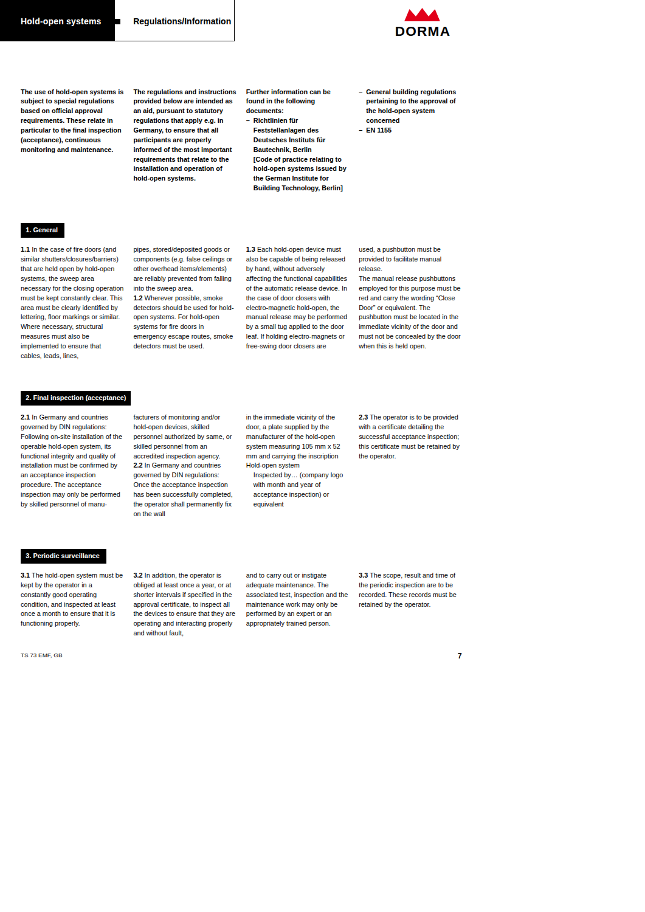Hold-open systems
Regulations/Information
DORMA
The use of hold-open systems is subject to special regulations based on official approval requirements. These relate in particular to the final inspection (acceptance), continuous monitoring and maintenance.
The regulations and instructions provided below are intended as an aid, pursuant to statutory regulations that apply e.g. in Germany, to ensure that all participants are properly informed of the most important requirements that relate to the installation and operation of hold-open systems.
Further information can be found in the following documents:
Richtlinien für Feststellanlagen des Deutsches Instituts für Bautechnik, Berlin
[Code of practice relating to hold-open systems issued by the German Institute for Building Technology, Berlin]
General building regulations pertaining to the approval of the hold-open system concerned
EN 1155
1. General
1.1 In the case of fire doors (and similar shutters/closures/barriers) that are held open by hold-open systems, the sweep area necessary for the closing operation must be kept constantly clear. This area must be clearly identified by lettering, floor markings or similar. Where necessary, structural measures must also be implemented to ensure that cables, leads, lines,
pipes, stored/deposited goods or components (e.g. false ceilings or other overhead items/elements) are reliably prevented from falling into the sweep area.
1.2 Wherever possible, smoke detectors should be used for hold-open systems. For hold-open systems for fire doors in emergency escape routes, smoke detectors must be used.
1.3 Each hold-open device must also be capable of being released by hand, without adversely affecting the functional capabilities of the automatic release device. In the case of door closers with electro-magnetic hold-open, the manual release may be performed by a small tug applied to the door leaf. If holding electro-magnets or free-swing door closers are
used, a pushbutton must be provided to facilitate manual release.
The manual release pushbuttons employed for this purpose must be red and carry the wording “Close Door” or equivalent. The pushbutton must be located in the immediate vicinity of the door and must not be concealed by the door when this is held open.
2. Final inspection (acceptance)
2.1 In Germany and countries governed by DIN regulations: Following on-site installation of the operable hold-open system, its functional integrity and quality of installation must be confirmed by an acceptance inspection procedure. The acceptance inspection may only be performed by skilled personnel of manu-
facturers of monitoring and/or hold-open devices, skilled personnel authorized by same, or skilled personnel from an accredited inspection agency.
2.2 In Germany and countries governed by DIN regulations: Once the acceptance inspection has been successfully completed, the operator shall permanently fix on the wall
in the immediate vicinity of the door, a plate supplied by the manufacturer of the hold-open system measuring 105 mm x 52 mm and carrying the inscription
Hold-open system
Inspected by… (company logo with month and year of acceptance inspection) or equivalent
2.3 The operator is to be provided with a certificate detailing the successful acceptance inspection; this certificate must be retained by the operator.
3. Periodic surveillance
3.1 The hold-open system must be kept by the operator in a constantly good operating condition, and inspected at least once a month to ensure that it is functioning properly.
3.2 In addition, the operator is obliged at least once a year, or at shorter intervals if specified in the approval certificate, to inspect all the devices to ensure that they are operating and interacting properly and without fault,
and to carry out or instigate adequate maintenance. The associated test, inspection and the maintenance work may only be performed by an expert or an appropriately trained person.
3.3 The scope, result and time of the periodic inspection are to be recorded. These records must be retained by the operator.
TS 73 EMF, GB
7